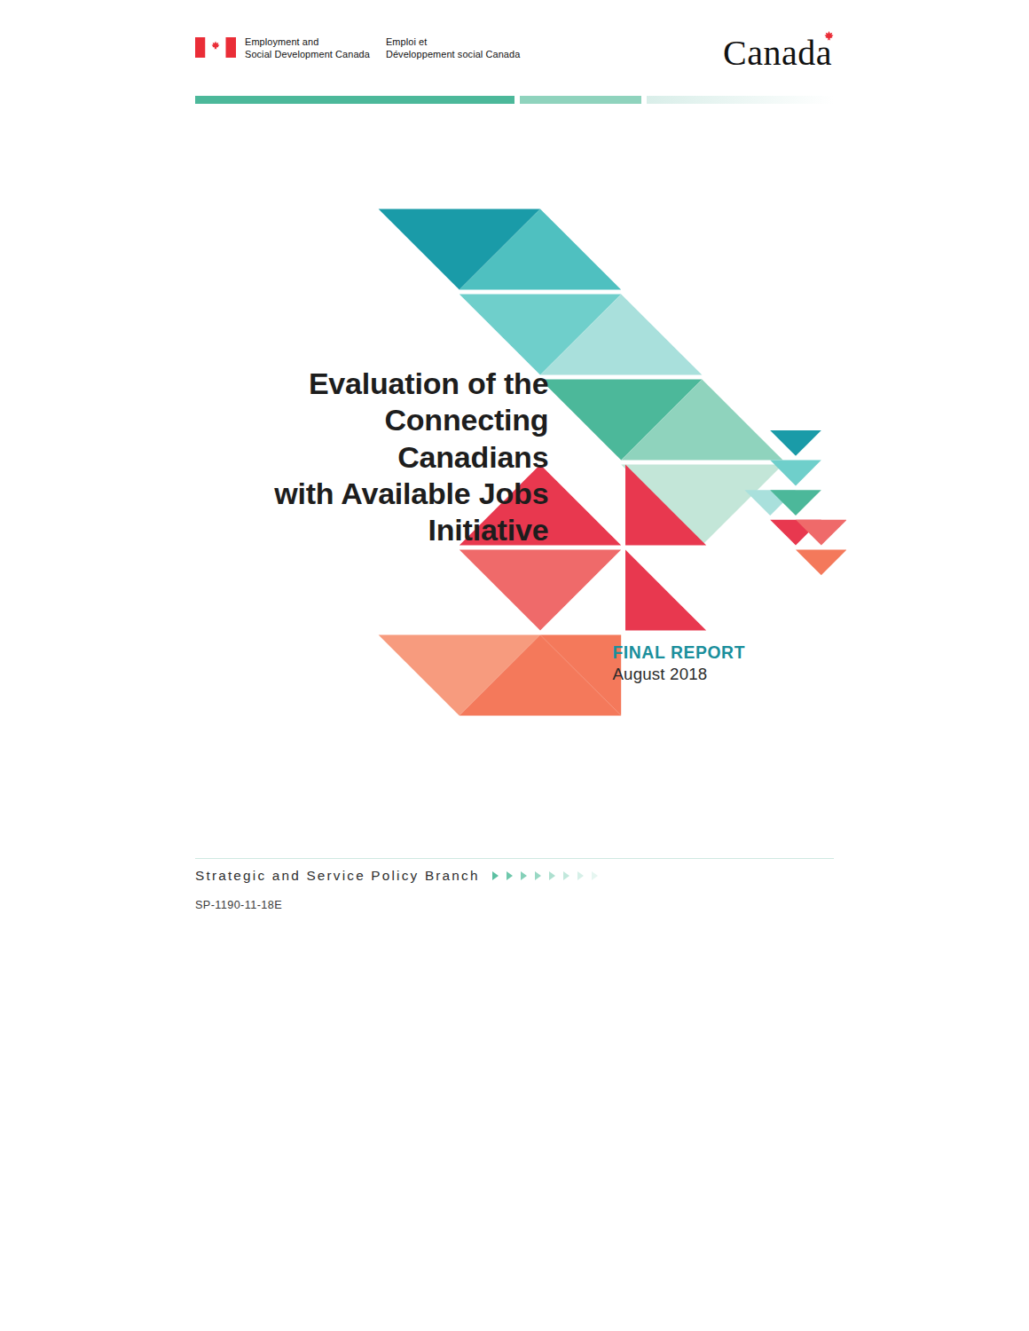Employment and Social Development Canada
Emploi et Développement social Canada
Canada
Evaluation of the
Connecting Canadians
with Available Jobs
Initiative
FINAL REPORT
August 2018
Strategic and Service Policy Branch
SP-1190-11-18E